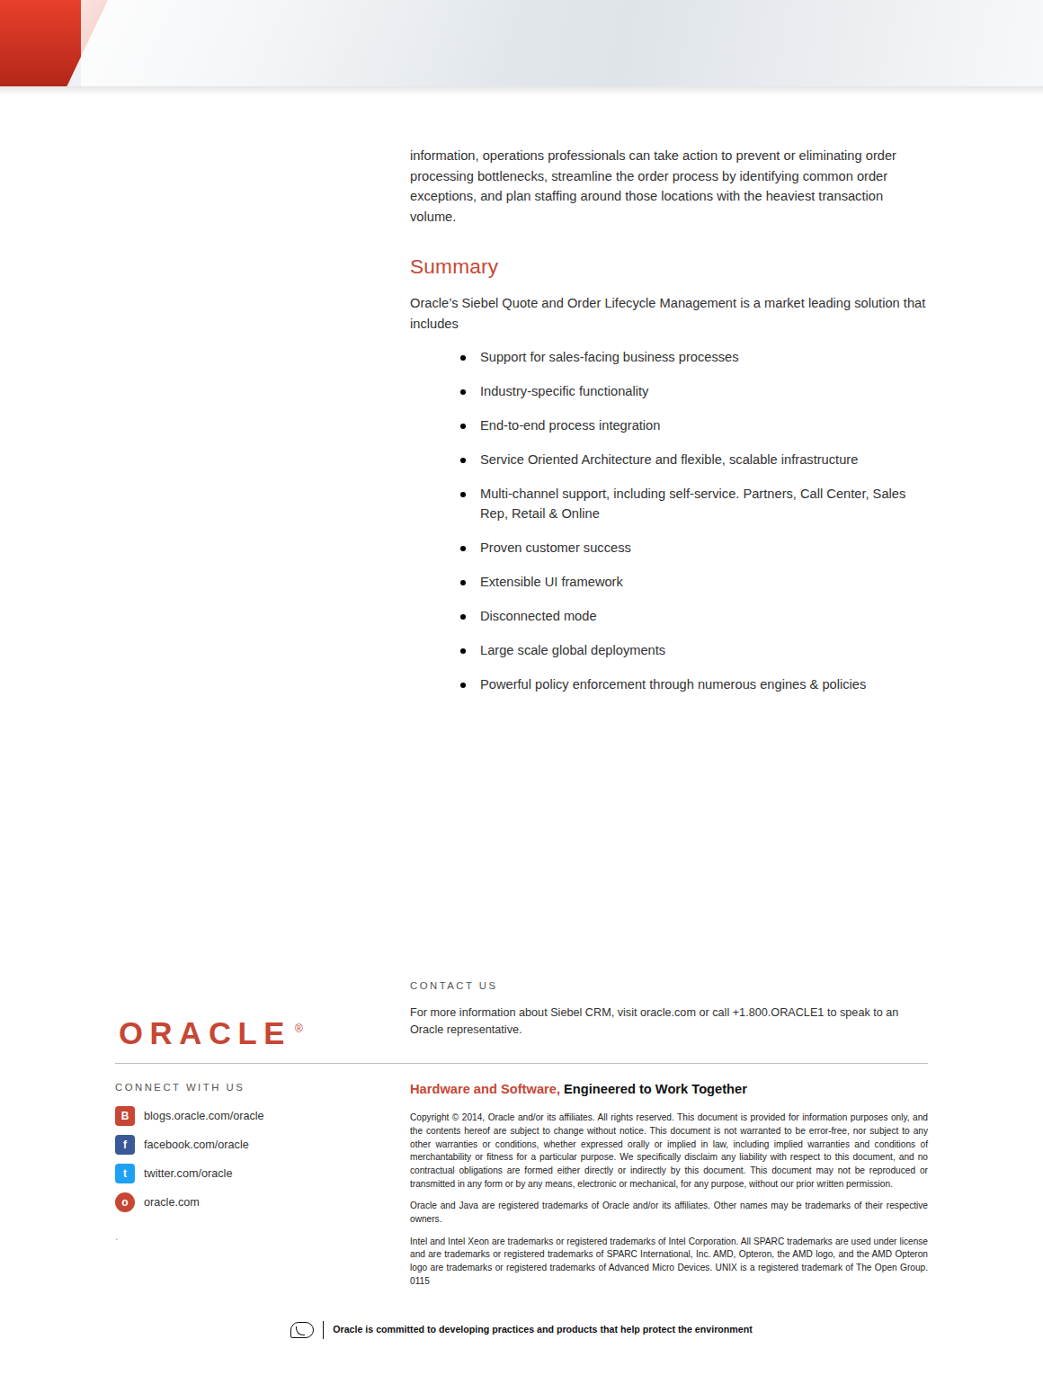information, operations professionals can take action to prevent or eliminating order processing bottlenecks, streamline the order process by identifying common order exceptions, and plan staffing around those locations with the heaviest transaction volume.
Summary
Oracle’s Siebel Quote and Order Lifecycle Management is a market leading solution that includes
Support for sales-facing business processes
Industry-specific functionality
End-to-end process integration
Service Oriented Architecture and flexible, scalable infrastructure
Multi-channel support, including self-service. Partners, Call Center, Sales Rep, Retail & Online
Proven customer success
Extensible UI framework
Disconnected mode
Large scale global deployments
Powerful policy enforcement through numerous engines & policies
ORACLE®
CONTACT US
For more information about Siebel CRM, visit oracle.com or call +1.800.ORACLE1 to speak to an Oracle representative.
CONNECT WITH US
Bblogs.oracle.com/oracle
ffacebook.com/oracle
ttwitter.com/oracle
ooracle.com
.
Hardware and Software, Engineered to Work Together
Copyright © 2014, Oracle and/or its affiliates. All rights reserved. This document is provided for information purposes only, and the contents hereof are subject to change without notice. This document is not warranted to be error-free, nor subject to any other warranties or conditions, whether expressed orally or implied in law, including implied warranties and conditions of merchantability or fitness for a particular purpose. We specifically disclaim any liability with respect to this document, and no contractual obligations are formed either directly or indirectly by this document. This document may not be reproduced or transmitted in any form or by any means, electronic or mechanical, for any purpose, without our prior written permission.
Oracle and Java are registered trademarks of Oracle and/or its affiliates. Other names may be trademarks of their respective owners.
Intel and Intel Xeon are trademarks or registered trademarks of Intel Corporation. All SPARC trademarks are used under license and are trademarks or registered trademarks of SPARC International, Inc. AMD, Opteron, the AMD logo, and the AMD Opteron logo are trademarks or registered trademarks of Advanced Micro Devices. UNIX is a registered trademark of The Open Group. 0115
Oracle is committed to developing practices and products that help protect the environment